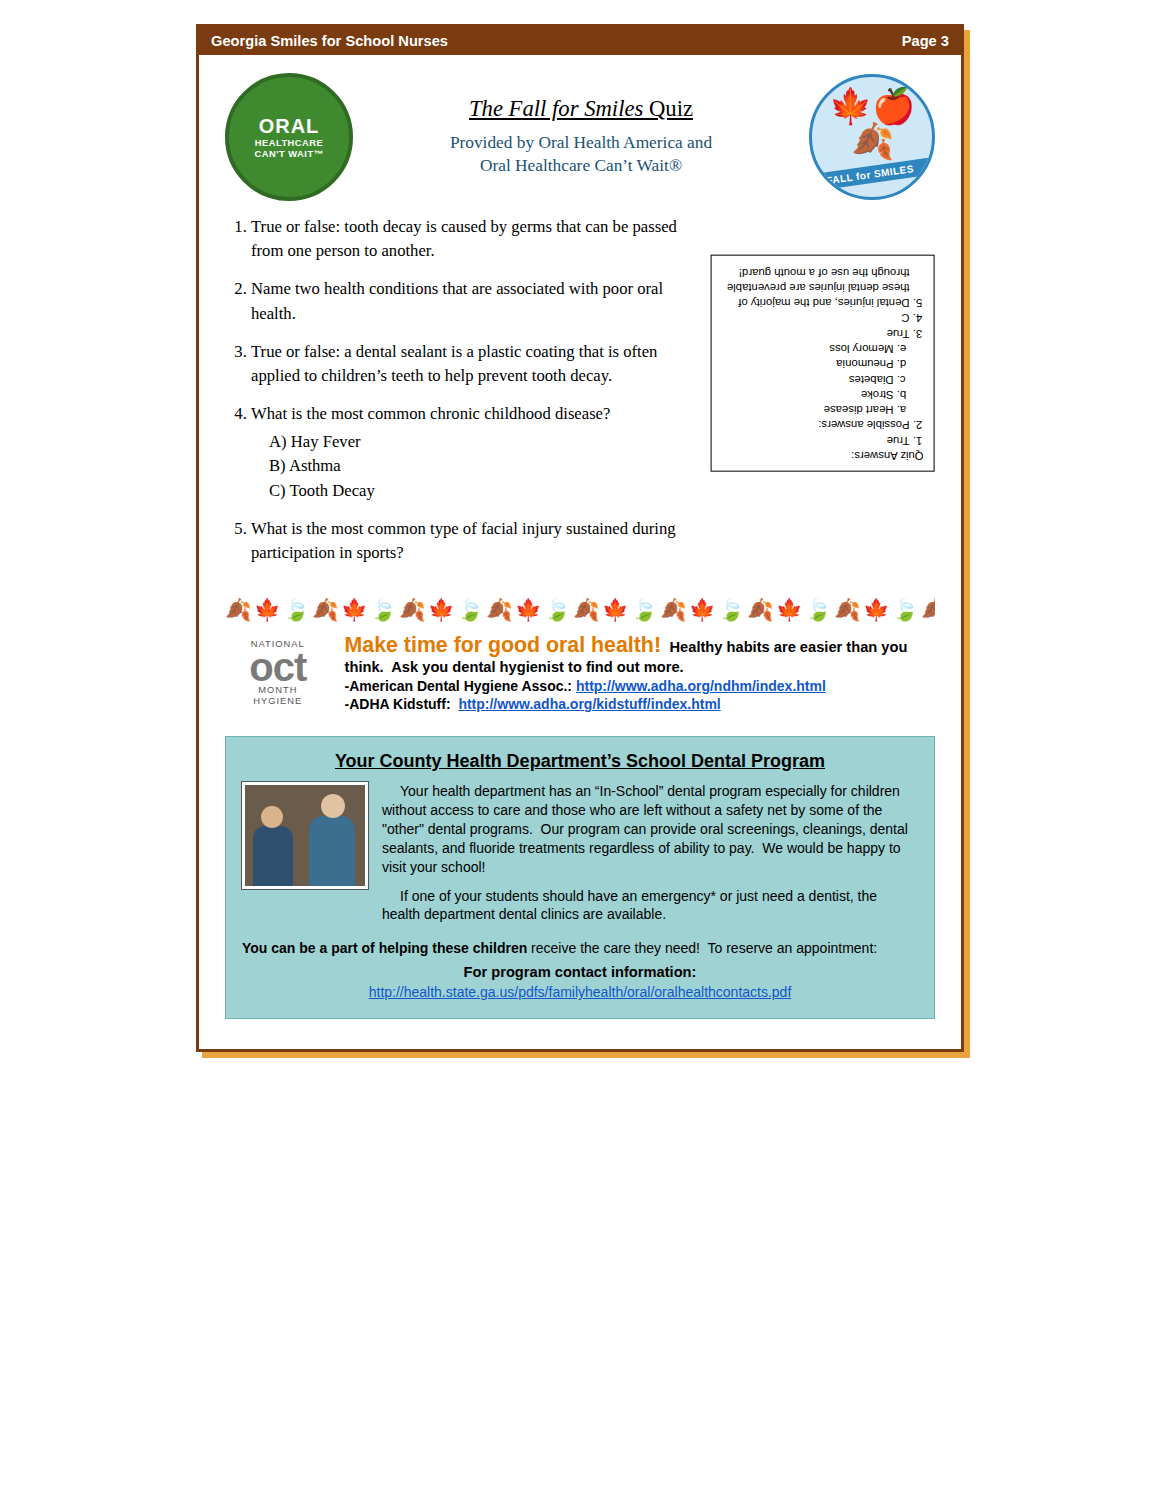Georgia Smiles for School Nurses Page 3
ORAL
HEALTHCARE
CAN'T WAIT™
The Fall for Smiles Quiz
Provided by Oral Health America and
Oral Healthcare Can’t Wait®
🍁🍎🍂
FALL for SMILES
True or false: tooth decay is caused by germs that can be passed from one person to another.
Name two health conditions that are associated with poor oral health.
True or false: a dental sealant is a plastic coating that is often applied to children’s teeth to help prevent tooth decay.
What is the most common chronic childhood disease?
A) Hay Fever
B) Asthma
C) Tooth Decay
What is the most common type of facial injury sustained during participation in sports?
Quiz Answers:
True
Possible answers:
Heart disease
Stroke
Diabetes
Pneumonia
Memory loss
True
C
Dental injuries, and the majority of these dental injuries are preventable through the use of a mouth guard!
🍂🍁🍃🍂🍁🍃🍂🍁🍃🍂🍁🍃🍂🍁🍃🍂🍁🍃🍂🍁🍃🍂🍁🍃🍂🍁🍃🍂🍁🍃
NATIONAL
oct
MONTH
HYGIENE
Make time for good oral health!
Healthy habits are easier than you think. Ask you dental hygienist to find out more.
-American Dental Hygiene Assoc.: http://www.adha.org/ndhm/index.html
-ADHA Kidstuff: http://www.adha.org/kidstuff/index.html
Your County Health Department’s School Dental Program
Your health department has an “In-School” dental program especially for children without access to care and those who are left without a safety net by some of the "other" dental programs. Our program can provide oral screenings, cleanings, dental sealants, and fluoride treatments regardless of ability to pay. We would be happy to visit your school!
If one of your students should have an emergency* or just need a dentist, the health department dental clinics are available.
You can be a part of helping these children receive the care they need! To reserve an appointment:
For program contact information:
http://health.state.ga.us/pdfs/familyhealth/oral/oralhealthcontacts.pdf